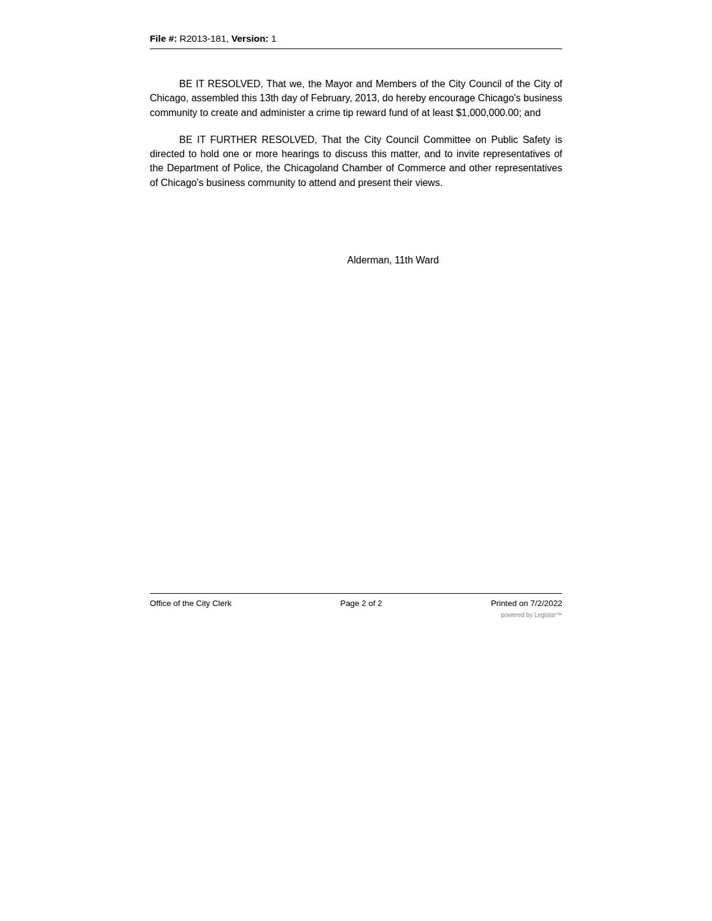File #: R2013-181, Version: 1
BE IT RESOLVED, That we, the Mayor and Members of the City Council of the City of Chicago, assembled this 13th day of February, 2013, do hereby encourage Chicago's business community to create and administer a crime tip reward fund of at least $1,000,000.00; and
BE IT FURTHER RESOLVED, That the City Council Committee on Public Safety is directed to hold one or more hearings to discuss this matter, and to invite representatives of the Department of Police, the Chicagoland Chamber of Commerce and other representatives of Chicago's business community to attend and present their views.
Alderman, 11th Ward
Office of the City Clerk
Page 2 of 2
Printed on 7/2/2022
powered by Legistar™